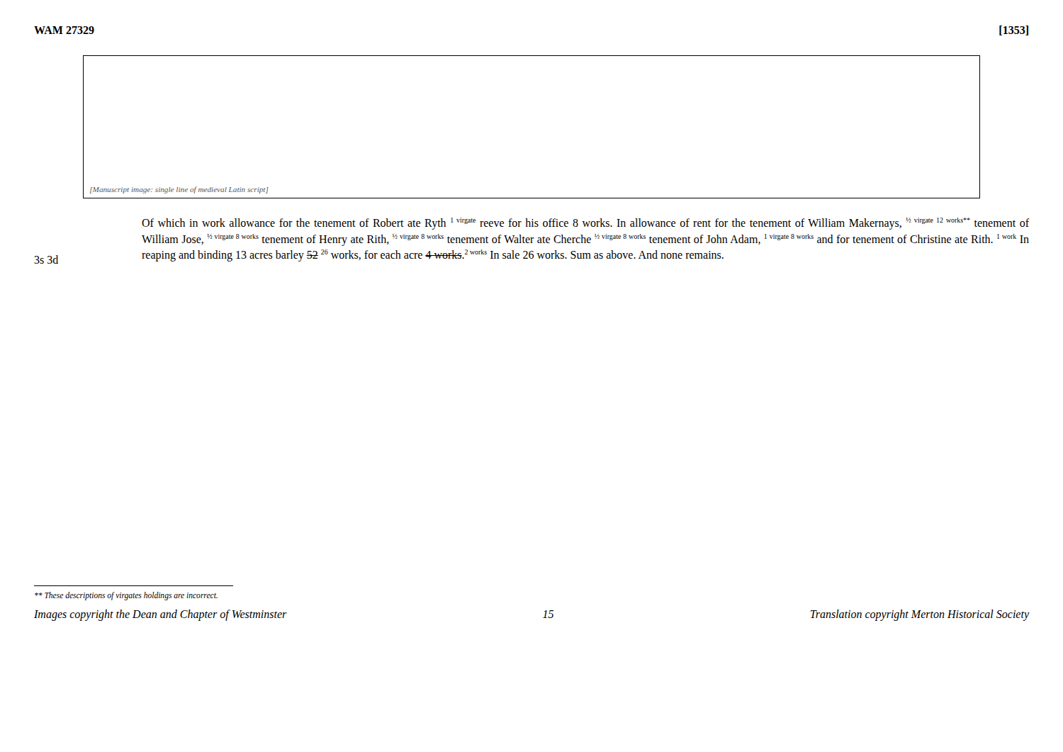WAM 27329 [1353]
[Manuscript image: single line of medieval Latin script]
3s 3d
Of which in work allowance for the tenement of Robert ate Ryth 1 virgate reeve for his office 8 works. In allowance of rent for the tenement of William Makernays, ½ virgate 12 works** tenement of William Jose, ½ virgate 8 works tenement of Henry ate Rith, ½ virgate 8 works tenement of Walter ate Cherche ½ virgate 8 works tenement of John Adam, 1 virgate 8 works and for tenement of Christine ate Rith. 1 work In reaping and binding 13 acres barley 52 26 works, for each acre 4 works.2 works In sale 26 works. Sum as above. And none remains.
** These descriptions of virgates holdings are incorrect.
Images copyright the Dean and Chapter of Westminster 15 Translation copyright Merton Historical Society